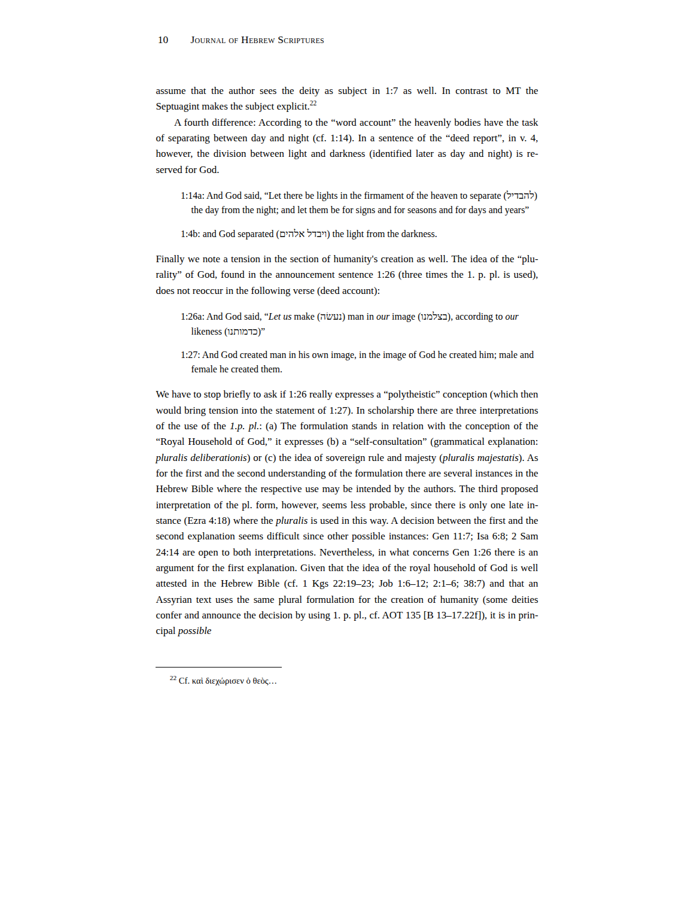10 Journal of Hebrew Scriptures
assume that the author sees the deity as subject in 1:7 as well. In contrast to MT the Septuagint makes the subject explicit.22
A fourth difference: According to the “word account” the heavenly bodies have the task of separating between day and night (cf. 1:14). In a sentence of the “deed report”, in v. 4, however, the division between light and darkness (identified later as day and night) is reserved for God.
1:14a: And God said, “Let there be lights in the firmament of the heaven to separate (להבדיל) the day from the night; and let them be for signs and for seasons and for days and years”
1:4b: and God separated (ויבדל אלהים) the light from the darkness.
Finally we note a tension in the section of humanity's creation as well. The idea of the “plurality” of God, found in the announcement sentence 1:26 (three times the 1. p. pl. is used), does not reoccur in the following verse (deed account):
1:26a: And God said, “Let us make (נעשׂה) man in our image (בצלמנו), according to our likeness (כדמותנו)”
1:27: And God created man in his own image, in the image of God he created him; male and female he created them.
We have to stop briefly to ask if 1:26 really expresses a “polytheistic” conception (which then would bring tension into the statement of 1:27). In scholarship there are three interpretations of the use of the 1.p. pl.: (a) The formulation stands in relation with the conception of the “Royal Household of God,” it expresses (b) a “self-consultation” (grammatical explanation: pluralis deliberationis) or (c) the idea of sovereign rule and majesty (pluralis majestatis). As for the first and the second understanding of the formulation there are several instances in the Hebrew Bible where the respective use may be intended by the authors. The third proposed interpretation of the pl. form, however, seems less probable, since there is only one late instance (Ezra 4:18) where the pluralis is used in this way. A decision between the first and the second explanation seems difficult since other possible instances: Gen 11:7; Isa 6:8; 2 Sam 24:14 are open to both interpretations. Nevertheless, in what concerns Gen 1:26 there is an argument for the first explanation. Given that the idea of the royal household of God is well attested in the Hebrew Bible (cf. 1 Kgs 22:19–23; Job 1:6–12; 2:1–6; 38:7) and that an Assyrian text uses the same plural formulation for the creation of humanity (some deities confer and announce the decision by using 1. p. pl., cf. AOT 135 [B 13–17.22f]), it is in principal possible
22 Cf. καὶ διεχώρισεν ὁ θεὸς…